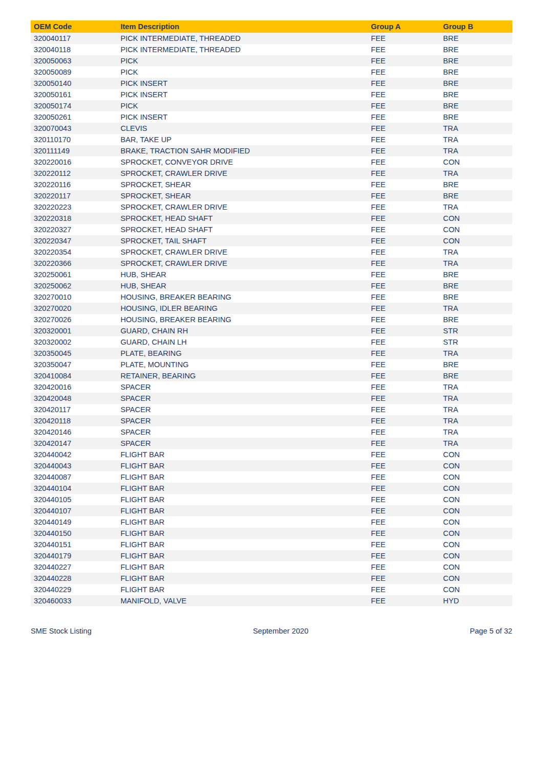| OEM Code | Item Description | Group A | Group B |
| --- | --- | --- | --- |
| 320040117 | PICK INTERMEDIATE, THREADED | FEE | BRE |
| 320040118 | PICK INTERMEDIATE, THREADED | FEE | BRE |
| 320050063 | PICK | FEE | BRE |
| 320050089 | PICK | FEE | BRE |
| 320050140 | PICK INSERT | FEE | BRE |
| 320050161 | PICK INSERT | FEE | BRE |
| 320050174 | PICK | FEE | BRE |
| 320050261 | PICK INSERT | FEE | BRE |
| 320070043 | CLEVIS | FEE | TRA |
| 320110170 | BAR, TAKE UP | FEE | TRA |
| 320111149 | BRAKE, TRACTION SAHR MODIFIED | FEE | TRA |
| 320220016 | SPROCKET, CONVEYOR DRIVE | FEE | CON |
| 320220112 | SPROCKET, CRAWLER DRIVE | FEE | TRA |
| 320220116 | SPROCKET, SHEAR | FEE | BRE |
| 320220117 | SPROCKET, SHEAR | FEE | BRE |
| 320220223 | SPROCKET, CRAWLER DRIVE | FEE | TRA |
| 320220318 | SPROCKET, HEAD SHAFT | FEE | CON |
| 320220327 | SPROCKET, HEAD SHAFT | FEE | CON |
| 320220347 | SPROCKET, TAIL SHAFT | FEE | CON |
| 320220354 | SPROCKET, CRAWLER DRIVE | FEE | TRA |
| 320220366 | SPROCKET, CRAWLER DRIVE | FEE | TRA |
| 320250061 | HUB, SHEAR | FEE | BRE |
| 320250062 | HUB, SHEAR | FEE | BRE |
| 320270010 | HOUSING, BREAKER BEARING | FEE | BRE |
| 320270020 | HOUSING, IDLER BEARING | FEE | TRA |
| 320270026 | HOUSING, BREAKER BEARING | FEE | BRE |
| 320320001 | GUARD, CHAIN RH | FEE | STR |
| 320320002 | GUARD, CHAIN LH | FEE | STR |
| 320350045 | PLATE, BEARING | FEE | TRA |
| 320350047 | PLATE, MOUNTING | FEE | BRE |
| 320410084 | RETAINER, BEARING | FEE | BRE |
| 320420016 | SPACER | FEE | TRA |
| 320420048 | SPACER | FEE | TRA |
| 320420117 | SPACER | FEE | TRA |
| 320420118 | SPACER | FEE | TRA |
| 320420146 | SPACER | FEE | TRA |
| 320420147 | SPACER | FEE | TRA |
| 320440042 | FLIGHT BAR | FEE | CON |
| 320440043 | FLIGHT BAR | FEE | CON |
| 320440087 | FLIGHT BAR | FEE | CON |
| 320440104 | FLIGHT BAR | FEE | CON |
| 320440105 | FLIGHT BAR | FEE | CON |
| 320440107 | FLIGHT BAR | FEE | CON |
| 320440149 | FLIGHT BAR | FEE | CON |
| 320440150 | FLIGHT BAR | FEE | CON |
| 320440151 | FLIGHT BAR | FEE | CON |
| 320440179 | FLIGHT BAR | FEE | CON |
| 320440227 | FLIGHT BAR | FEE | CON |
| 320440228 | FLIGHT BAR | FEE | CON |
| 320440229 | FLIGHT BAR | FEE | CON |
| 320460033 | MANIFOLD, VALVE | FEE | HYD |
SME Stock Listing September 2020 Page 5 of 32